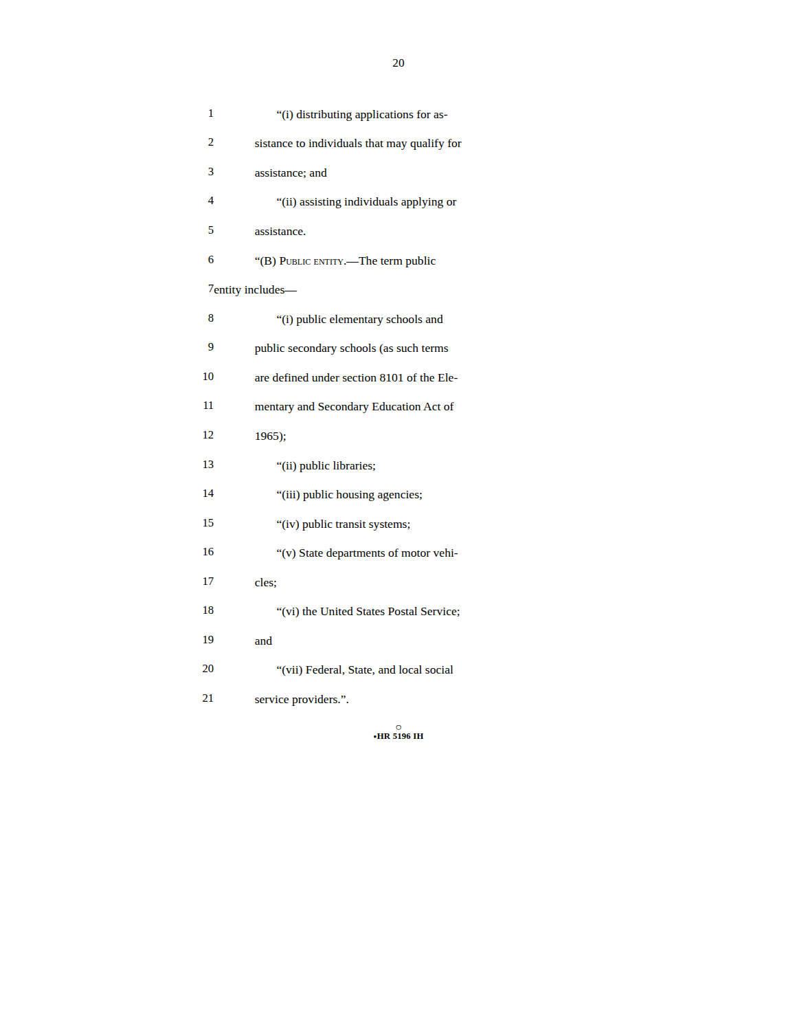20
| 1 | “(i) distributing applications for as- |
| 2 | sistance to individuals that may qualify for |
| 3 | assistance; and |
| 4 | “(ii) assisting individuals applying or |
| 5 | assistance. |
| 6 | “(B) Public entity. —The term public |
| 7 | entity includes— |
| 8 | “(i) public elementary schools and |
| 9 | public secondary schools (as such terms |
| 10 | are defined under section 8101 of the Ele- |
| 11 | mentary and Secondary Education Act of |
| 12 | 1965); |
| 13 | “(ii) public libraries; |
| 14 | “(iii) public housing agencies; |
| 15 | “(iv) public transit systems; |
| 16 | “(v) State departments of motor vehi- |
| 17 | cles; |
| 18 | “(vi) the United States Postal Service; |
| 19 | and |
| 20 | “(vii) Federal, State, and local social |
| 21 | service providers.”. |
○
•HR 5196 IH